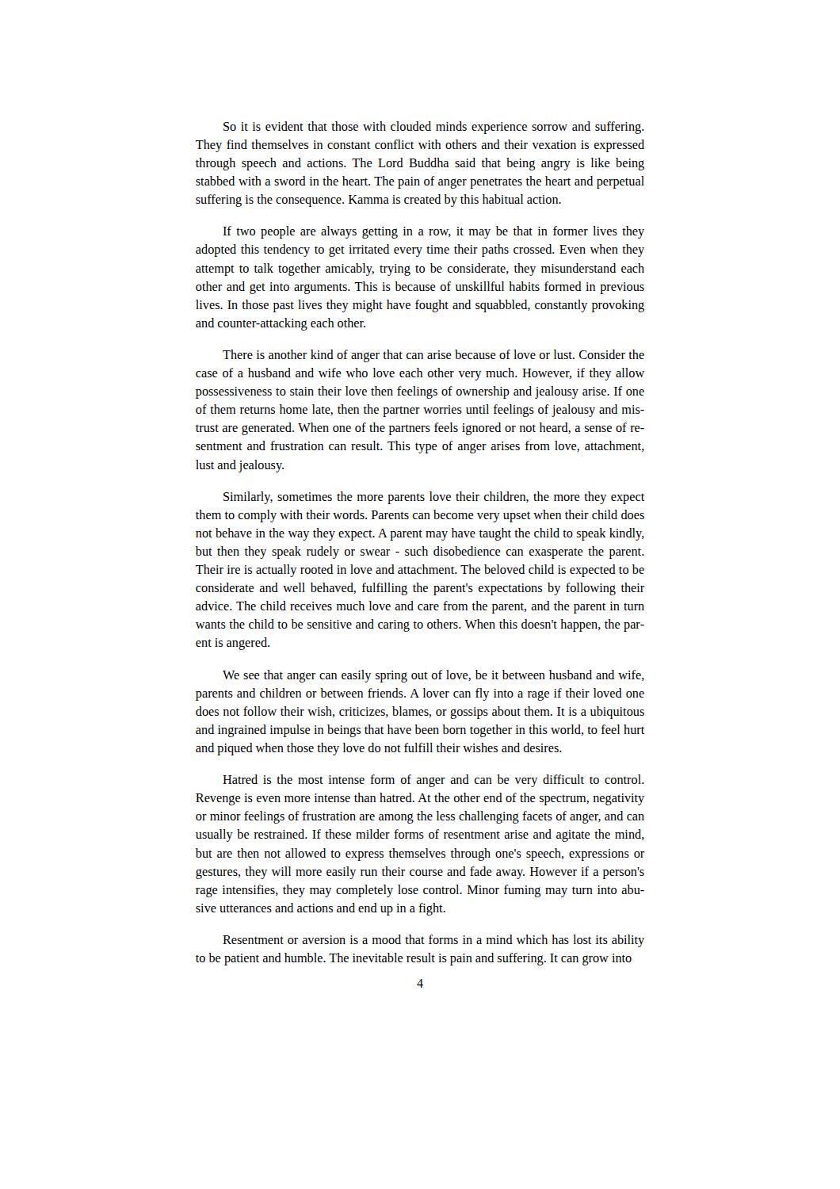So it is evident that those with clouded minds experience sorrow and suffering. They find themselves in constant conflict with others and their vexation is expressed through speech and actions. The Lord Buddha said that being angry is like being stabbed with a sword in the heart. The pain of anger penetrates the heart and perpetual suffering is the consequence. Kamma is created by this habitual action.
If two people are always getting in a row, it may be that in former lives they adopted this tendency to get irritated every time their paths crossed. Even when they attempt to talk together amicably, trying to be considerate, they misunderstand each other and get into arguments. This is because of unskillful habits formed in previous lives. In those past lives they might have fought and squabbled, constantly provoking and counter-attacking each other.
There is another kind of anger that can arise because of love or lust. Consider the case of a husband and wife who love each other very much. However, if they allow possessiveness to stain their love then feelings of ownership and jealousy arise. If one of them returns home late, then the partner worries until feelings of jealousy and mistrust are generated. When one of the partners feels ignored or not heard, a sense of resentment and frustration can result. This type of anger arises from love, attachment, lust and jealousy.
Similarly, sometimes the more parents love their children, the more they expect them to comply with their words. Parents can become very upset when their child does not behave in the way they expect. A parent may have taught the child to speak kindly, but then they speak rudely or swear - such disobedience can exasperate the parent. Their ire is actually rooted in love and attachment. The beloved child is expected to be considerate and well behaved, fulfilling the parent's expectations by following their advice. The child receives much love and care from the parent, and the parent in turn wants the child to be sensitive and caring to others. When this doesn't happen, the parent is angered.
We see that anger can easily spring out of love, be it between husband and wife, parents and children or between friends. A lover can fly into a rage if their loved one does not follow their wish, criticizes, blames, or gossips about them. It is a ubiquitous and ingrained impulse in beings that have been born together in this world, to feel hurt and piqued when those they love do not fulfill their wishes and desires.
Hatred is the most intense form of anger and can be very difficult to control. Revenge is even more intense than hatred. At the other end of the spectrum, negativity or minor feelings of frustration are among the less challenging facets of anger, and can usually be restrained. If these milder forms of resentment arise and agitate the mind, but are then not allowed to express themselves through one's speech, expressions or gestures, they will more easily run their course and fade away. However if a person's rage intensifies, they may completely lose control. Minor fuming may turn into abusive utterances and actions and end up in a fight.
Resentment or aversion is a mood that forms in a mind which has lost its ability to be patient and humble. The inevitable result is pain and suffering. It can grow into
4